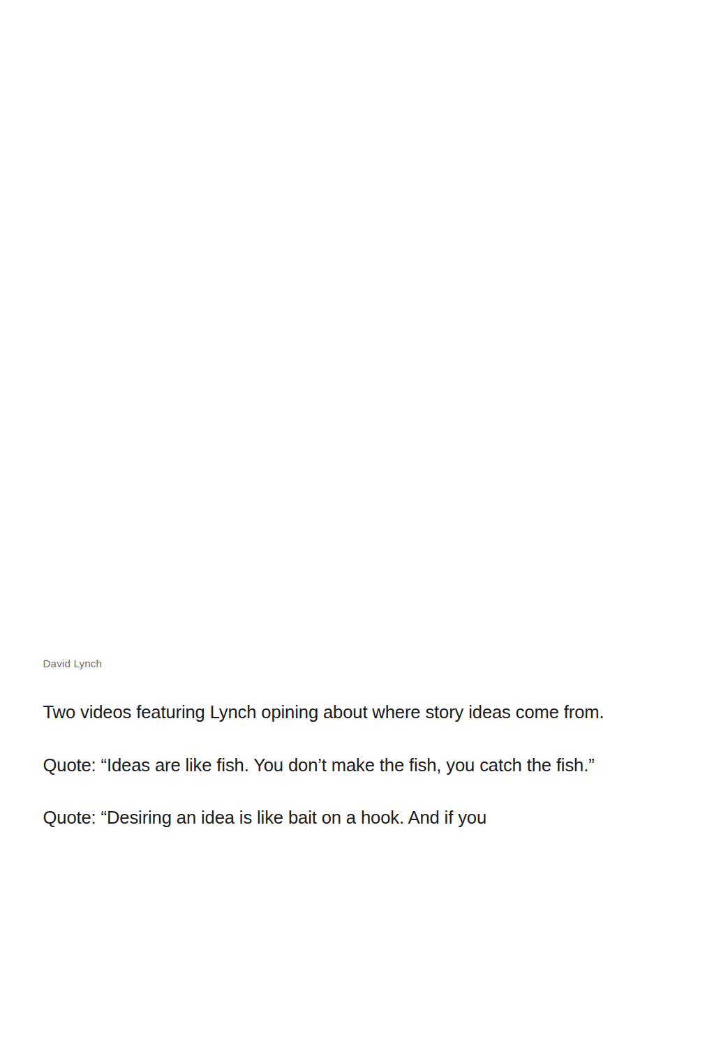David Lynch
Two videos featuring Lynch opining about where story ideas come from.
Quote: “Ideas are like fish. You don’t make the fish, you catch the fish.”
Quote: “Desiring an idea is like bait on a hook. And if you